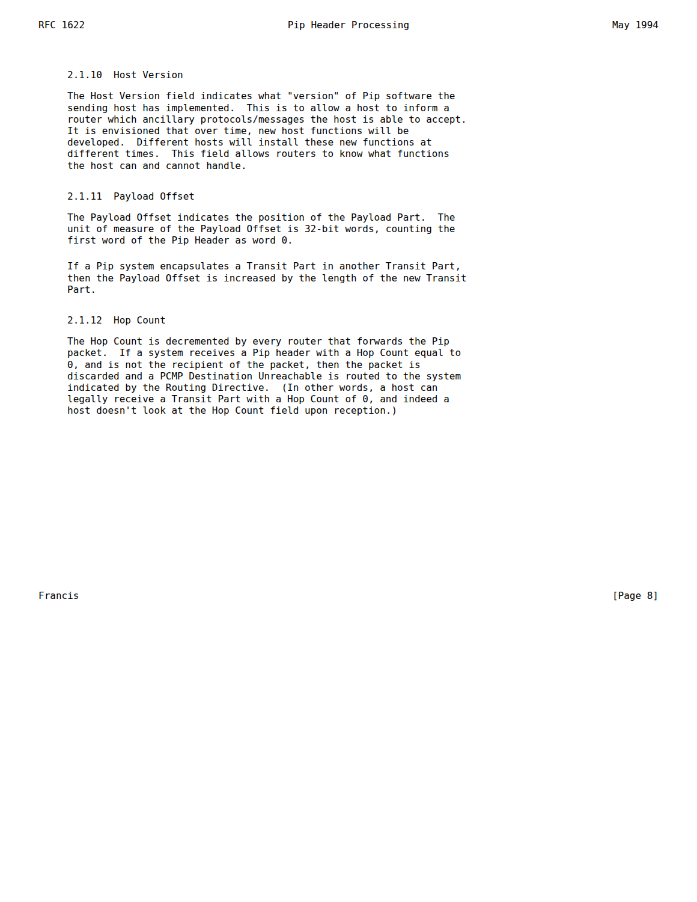RFC 1622 Pip Header Processing May 1994
2.1.10 Host Version
The Host Version field indicates what "version" of Pip software the sending host has implemented. This is to allow a host to inform a router which ancillary protocols/messages the host is able to accept. It is envisioned that over time, new host functions will be developed. Different hosts will install these new functions at different times. This field allows routers to know what functions the host can and cannot handle.
2.1.11 Payload Offset
The Payload Offset indicates the position of the Payload Part. The unit of measure of the Payload Offset is 32-bit words, counting the first word of the Pip Header as word 0.
If a Pip system encapsulates a Transit Part in another Transit Part, then the Payload Offset is increased by the length of the new Transit Part.
2.1.12 Hop Count
The Hop Count is decremented by every router that forwards the Pip packet. If a system receives a Pip header with a Hop Count equal to 0, and is not the recipient of the packet, then the packet is discarded and a PCMP Destination Unreachable is routed to the system indicated by the Routing Directive. (In other words, a host can legally receive a Transit Part with a Hop Count of 0, and indeed a host doesn't look at the Hop Count field upon reception.)
Francis [Page 8]